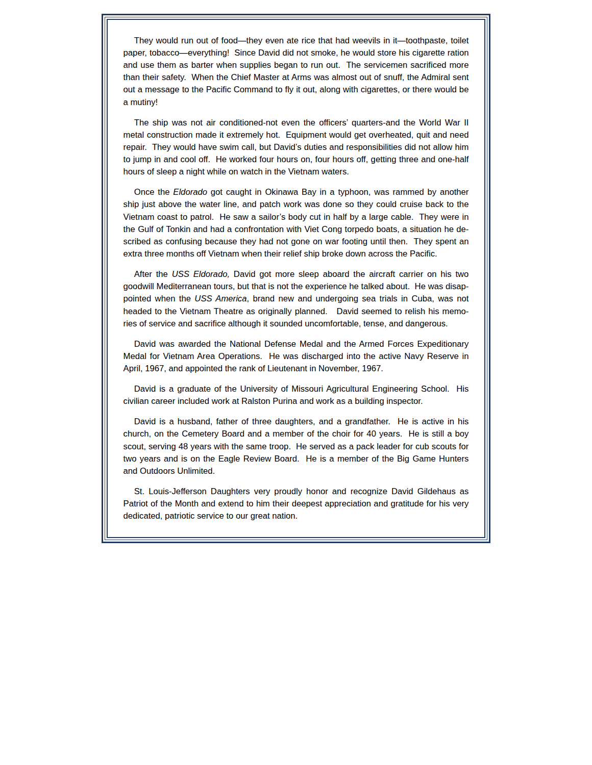They would run out of food—they even ate rice that had weevils in it—toothpaste, toilet paper, tobacco—everything! Since David did not smoke, he would store his cigarette ration and use them as barter when supplies began to run out. The servicemen sacrificed more than their safety. When the Chief Master at Arms was almost out of snuff, the Admiral sent out a message to the Pacific Command to fly it out, along with cigarettes, or there would be a mutiny!
The ship was not air conditioned-not even the officers’ quarters-and the World War II metal construction made it extremely hot. Equipment would get overheated, quit and need repair. They would have swim call, but David’s duties and responsibilities did not allow him to jump in and cool off. He worked four hours on, four hours off, getting three and one-half hours of sleep a night while on watch in the Vietnam waters.
Once the Eldorado got caught in Okinawa Bay in a typhoon, was rammed by another ship just above the water line, and patch work was done so they could cruise back to the Vietnam coast to patrol. He saw a sailor’s body cut in half by a large cable. They were in the Gulf of Tonkin and had a confrontation with Viet Cong torpedo boats, a situation he described as confusing because they had not gone on war footing until then. They spent an extra three months off Vietnam when their relief ship broke down across the Pacific.
After the USS Eldorado, David got more sleep aboard the aircraft carrier on his two goodwill Mediterranean tours, but that is not the experience he talked about. He was disappointed when the USS America, brand new and undergoing sea trials in Cuba, was not headed to the Vietnam Theatre as originally planned. David seemed to relish his memories of service and sacrifice although it sounded uncomfortable, tense, and dangerous.
David was awarded the National Defense Medal and the Armed Forces Expeditionary Medal for Vietnam Area Operations. He was discharged into the active Navy Reserve in April, 1967, and appointed the rank of Lieutenant in November, 1967.
David is a graduate of the University of Missouri Agricultural Engineering School. His civilian career included work at Ralston Purina and work as a building inspector.
David is a husband, father of three daughters, and a grandfather. He is active in his church, on the Cemetery Board and a member of the choir for 40 years. He is still a boy scout, serving 48 years with the same troop. He served as a pack leader for cub scouts for two years and is on the Eagle Review Board. He is a member of the Big Game Hunters and Outdoors Unlimited.
St. Louis-Jefferson Daughters very proudly honor and recognize David Gildehaus as Patriot of the Month and extend to him their deepest appreciation and gratitude for his very dedicated, patriotic service to our great nation.